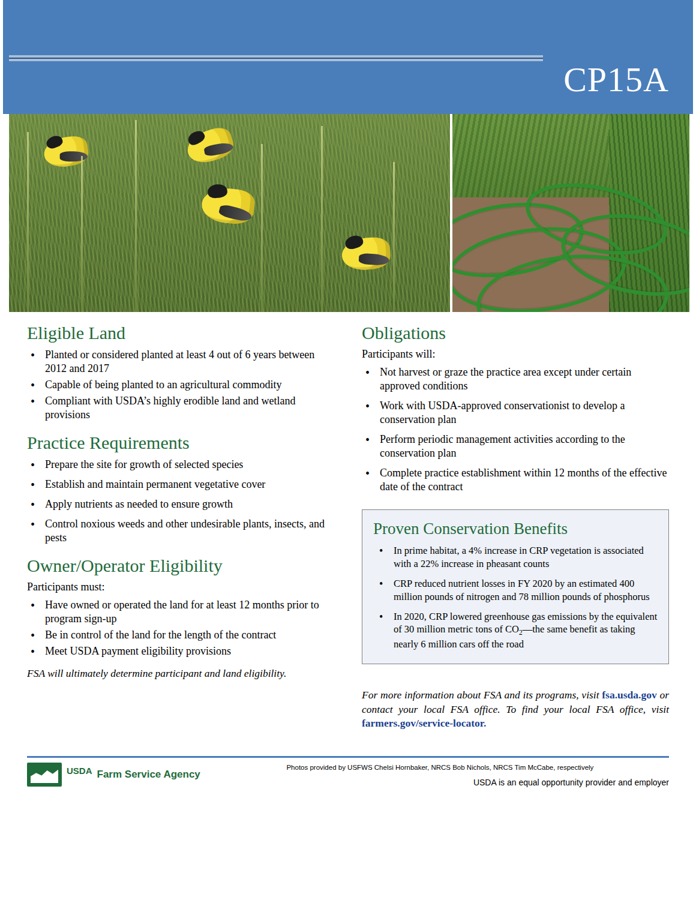CP15A
Eligible Land
Planted or considered planted at least 4 out of 6 years between 2012 and 2017
Capable of being planted to an agricultural commodity
Compliant with USDA’s highly erodible land and wetland provisions
Practice Requirements
Prepare the site for growth of selected species
Establish and maintain permanent vegetative cover
Apply nutrients as needed to ensure growth
Control noxious weeds and other undesirable plants, insects, and pests
Owner/Operator Eligibility
Participants must:
Have owned or operated the land for at least 12 months prior to program sign-up
Be in control of the land for the length of the contract
Meet USDA payment eligibility provisions
FSA will ultimately determine participant and land eligibility.
Obligations
Participants will:
Not harvest or graze the practice area except under certain approved conditions
Work with USDA-approved conservationist to develop a conservation plan
Perform periodic management activities according to the conservation plan
Complete practice establishment within 12 months of the effective date of the contract
Proven Conservation Benefits
In prime habitat, a 4% increase in CRP vegetation is associated with a 22% increase in pheasant counts
CRP reduced nutrient losses in FY 2020 by an estimated 400 million pounds of nitrogen and 78 million pounds of phosphorus
In 2020, CRP lowered greenhouse gas emissions by the equivalent of 30 million metric tons of CO2—the same benefit as taking nearly 6 million cars off the road
For more information about FSA and its programs, visit fsa.usda.gov or contact your local FSA office. To find your local FSA office, visit farmers.gov/service-locator.
USDA
Farm Service Agency
Photos provided by USFWS Chelsi Hornbaker, NRCS Bob Nichols, NRCS Tim McCabe, respectively USDA is an equal opportunity provider and employer